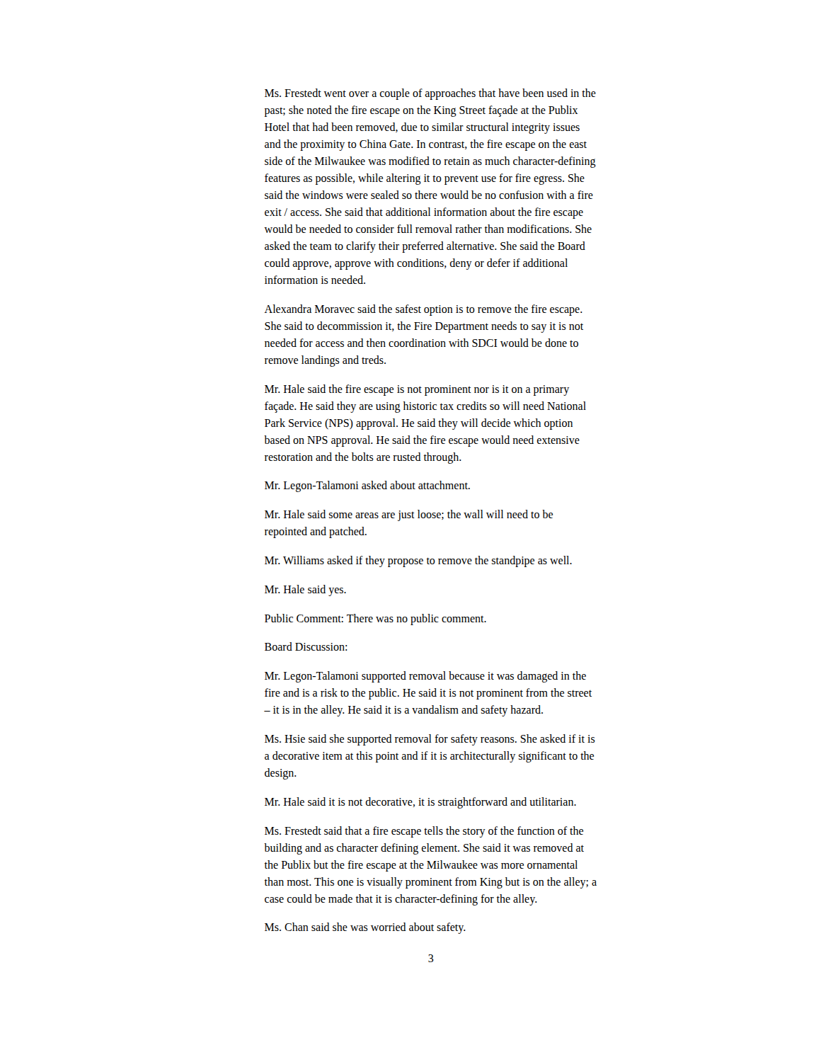Ms. Frestedt went over a couple of approaches that have been used in the past; she noted the fire escape on the King Street façade at the Publix Hotel that had been removed, due to similar structural integrity issues and the proximity to China Gate. In contrast, the fire escape on the east side of the Milwaukee was modified to retain as much character-defining features as possible, while altering it to prevent use for fire egress. She said the windows were sealed so there would be no confusion with a fire exit / access. She said that additional information about the fire escape would be needed to consider full removal rather than modifications. She asked the team to clarify their preferred alternative. She said the Board could approve, approve with conditions, deny or defer if additional information is needed.
Alexandra Moravec said the safest option is to remove the fire escape. She said to decommission it, the Fire Department needs to say it is not needed for access and then coordination with SDCI would be done to remove landings and treds.
Mr. Hale said the fire escape is not prominent nor is it on a primary façade. He said they are using historic tax credits so will need National Park Service (NPS) approval. He said they will decide which option based on NPS approval. He said the fire escape would need extensive restoration and the bolts are rusted through.
Mr. Legon-Talamoni asked about attachment.
Mr. Hale said some areas are just loose; the wall will need to be repointed and patched.
Mr. Williams asked if they propose to remove the standpipe as well.
Mr. Hale said yes.
Public Comment: There was no public comment.
Board Discussion:
Mr. Legon-Talamoni supported removal because it was damaged in the fire and is a risk to the public. He said it is not prominent from the street – it is in the alley. He said it is a vandalism and safety hazard.
Ms. Hsie said she supported removal for safety reasons. She asked if it is a decorative item at this point and if it is architecturally significant to the design.
Mr. Hale said it is not decorative, it is straightforward and utilitarian.
Ms. Frestedt said that a fire escape tells the story of the function of the building and as character defining element. She said it was removed at the Publix but the fire escape at the Milwaukee was more ornamental than most. This one is visually prominent from King but is on the alley; a case could be made that it is character-defining for the alley.
Ms. Chan said she was worried about safety.
3